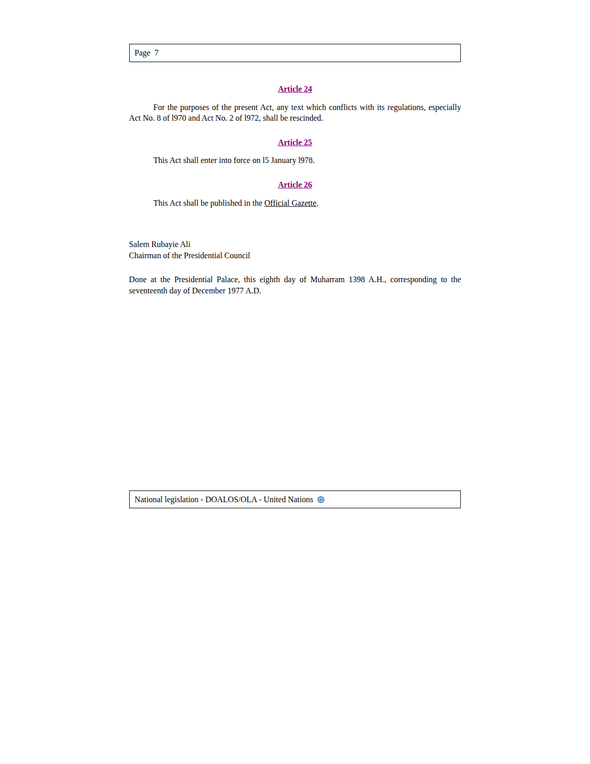Page 7
Article 24
For the purposes of the present Act, any text which conflicts with its regulations, especially Act No. 8 of l970 and Act No. 2 of l972, shall be rescinded.
Article 25
This Act shall enter into force on l5 January l978.
Article 26
This Act shall be published in the Official Gazette.
Salem Rubayie Ali
Chairman of the Presidential Council
Done at the Presidential Palace, this eighth day of Muharram 1398 A.H., corresponding to the seventeenth day of December 1977 A.D.
National legislation - DOALOS/OLA - United Nations